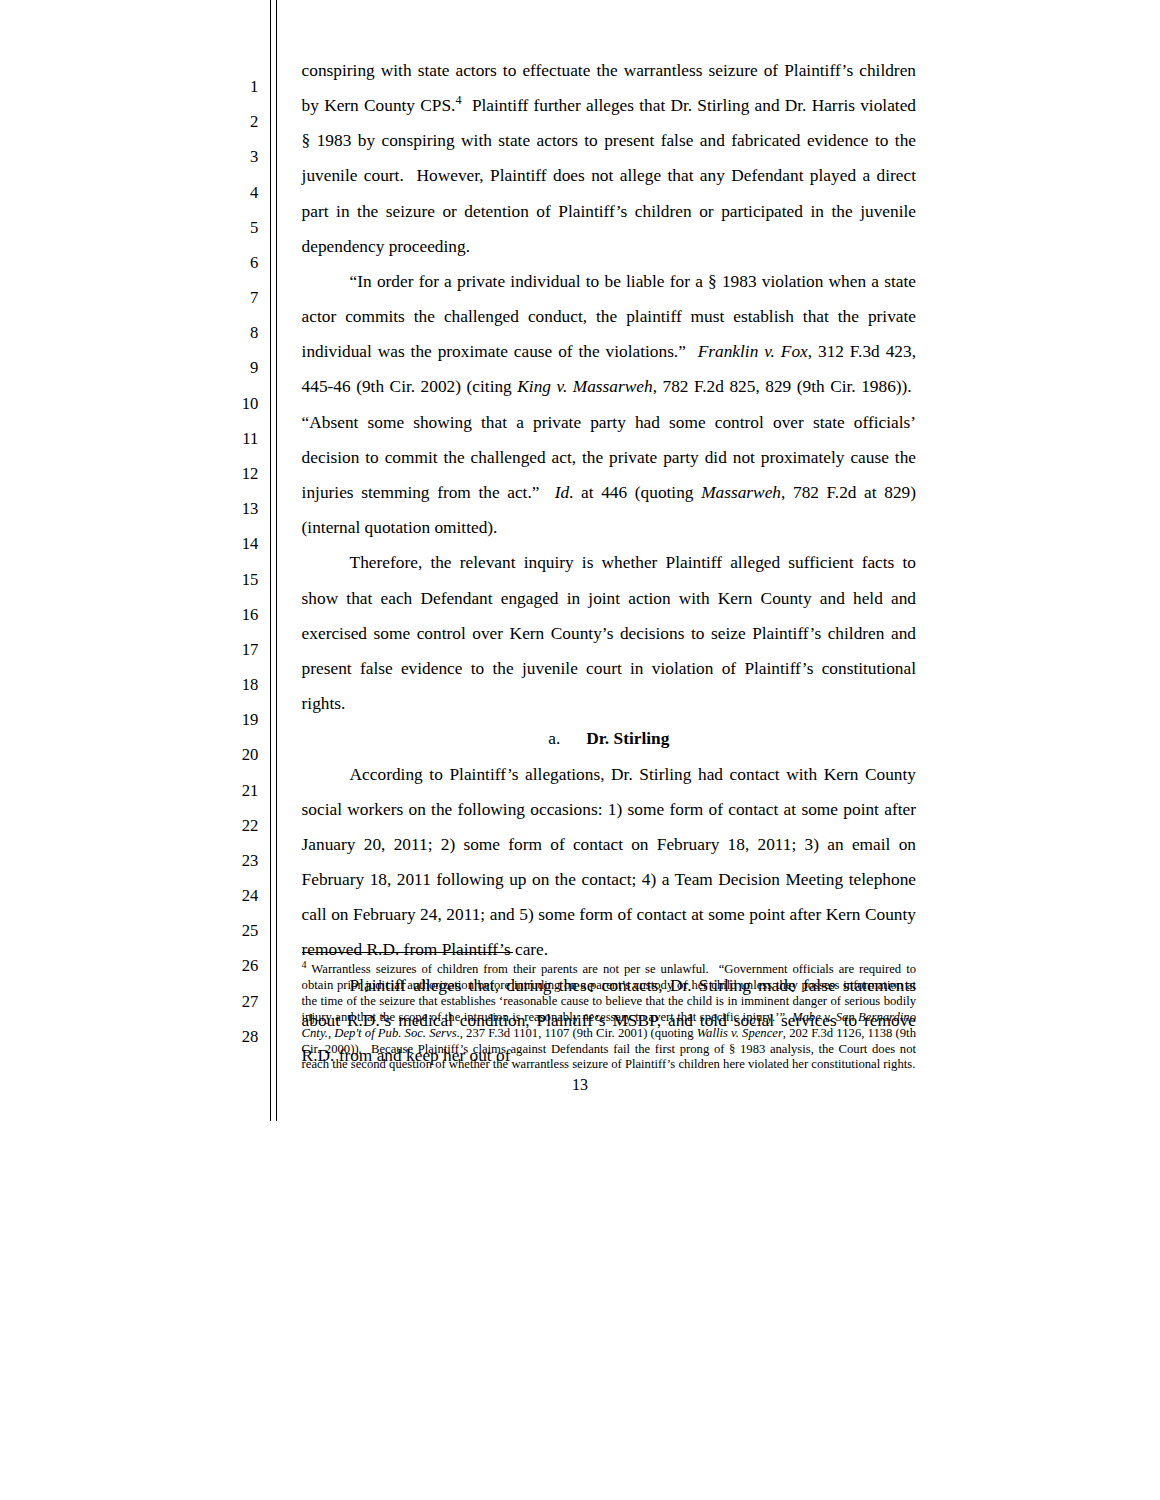1
2
3
4
5
6
7
8
9
10
11
12
13
14
15
16
17
18
19
20
21
22
23
24
25
26
27
28
conspiring with state actors to effectuate the warrantless seizure of Plaintiff’s children by Kern County CPS.4 Plaintiff further alleges that Dr. Stirling and Dr. Harris violated § 1983 by conspiring with state actors to present false and fabricated evidence to the juvenile court. However, Plaintiff does not allege that any Defendant played a direct part in the seizure or detention of Plaintiff’s children or participated in the juvenile dependency proceeding.
“In order for a private individual to be liable for a § 1983 violation when a state actor commits the challenged conduct, the plaintiff must establish that the private individual was the proximate cause of the violations.” Franklin v. Fox, 312 F.3d 423, 445-46 (9th Cir. 2002) (citing King v. Massarweh, 782 F.2d 825, 829 (9th Cir. 1986)). “Absent some showing that a private party had some control over state officials’ decision to commit the challenged act, the private party did not proximately cause the injuries stemming from the act.” Id. at 446 (quoting Massarweh, 782 F.2d at 829) (internal quotation omitted).
Therefore, the relevant inquiry is whether Plaintiff alleged sufficient facts to show that each Defendant engaged in joint action with Kern County and held and exercised some control over Kern County’s decisions to seize Plaintiff’s children and present false evidence to the juvenile court in violation of Plaintiff’s constitutional rights.
a. Dr. Stirling
According to Plaintiff’s allegations, Dr. Stirling had contact with Kern County social workers on the following occasions: 1) some form of contact at some point after January 20, 2011; 2) some form of contact on February 18, 2011; 3) an email on February 18, 2011 following up on the contact; 4) a Team Decision Meeting telephone call on February 24, 2011; and 5) some form of contact at some point after Kern County removed R.D. from Plaintiff’s care.
Plaintiff alleges that, during these contacts, Dr. Stirling made false statements about R.D.’s medical condition, Plaintiff’s MSBP, and told social services to remove R.D. from and keep her out of
4 Warrantless seizures of children from their parents are not per se unlawful. “Government officials are required to obtain prior judicial authorization before intruding on a parent’s custody of her child unless they possess information at the time of the seizure that establishes ‘reasonable cause to believe that the child is in imminent danger of serious bodily injury and that the scope of the intrusion is reasonably necessary to avert that specific injury.’” Mabe v. San Bernardino Cnty., Dep't of Pub. Soc. Servs., 237 F.3d 1101, 1107 (9th Cir. 2001) (quoting Wallis v. Spencer, 202 F.3d 1126, 1138 (9th Cir. 2000)). Because Plaintiff’s claims against Defendants fail the first prong of § 1983 analysis, the Court does not reach the second question of whether the warrantless seizure of Plaintiff’s children here violated her constitutional rights.
13